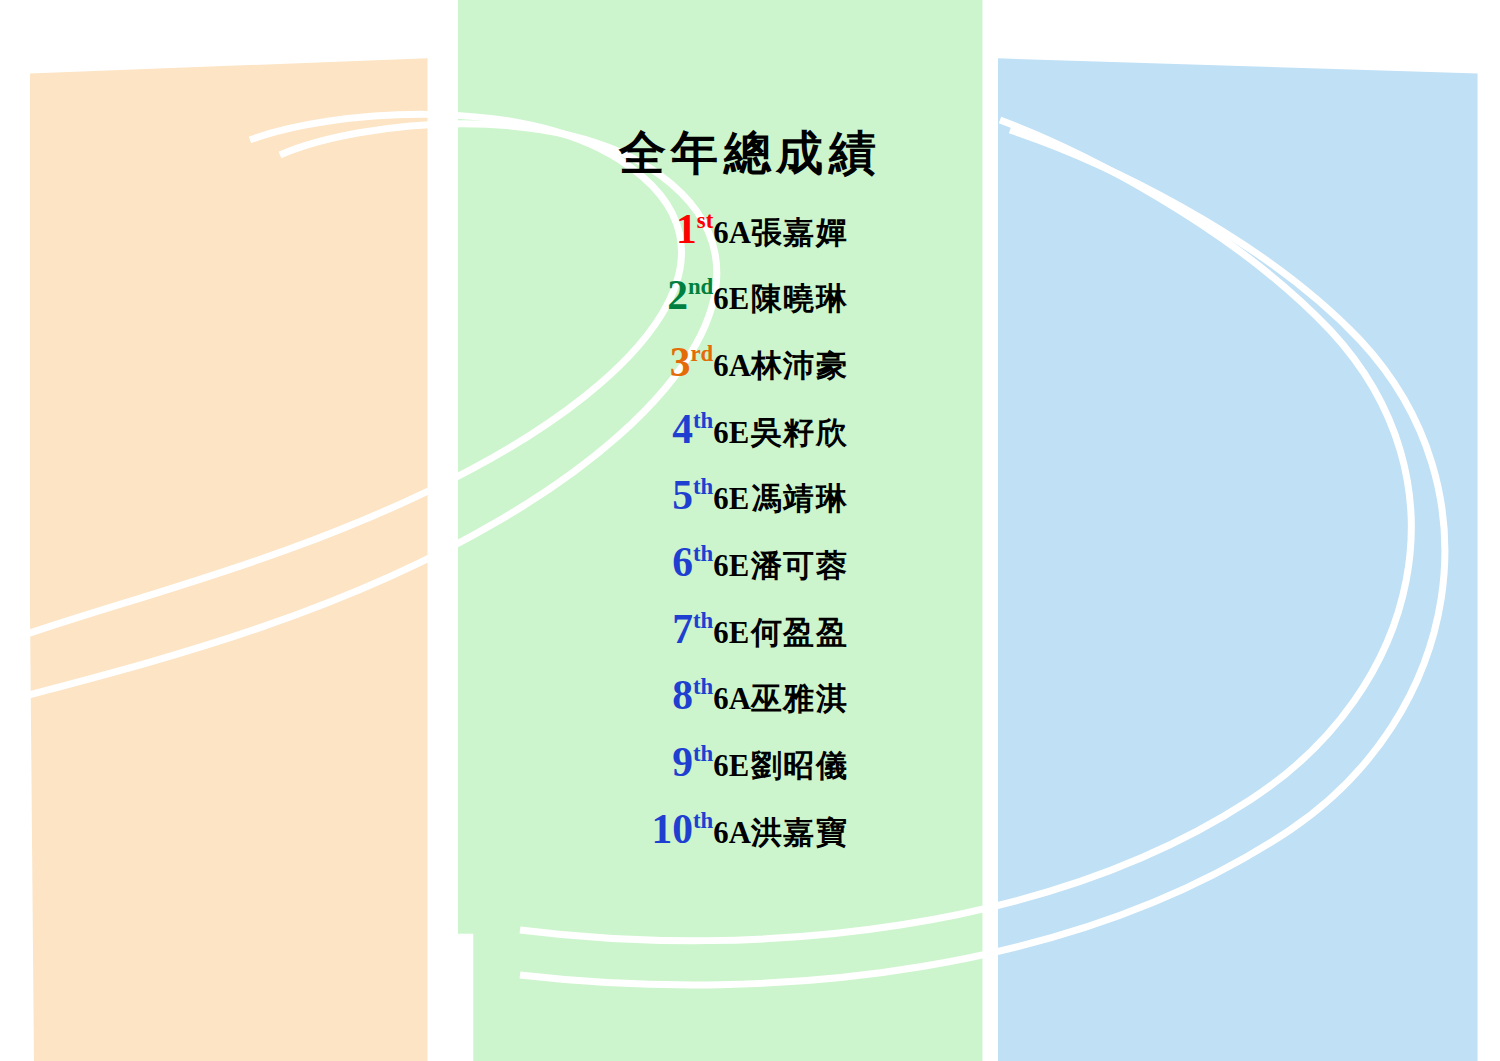全年總成績
| 1 st | 6A | 張嘉嬋 |
| 2 nd | 6E | 陳曉琳 |
| 3 rd | 6A | 林沛豪 |
| 4 th | 6E | 吳籽欣 |
| 5 th | 6E | 馮靖琳 |
| 6 th | 6E | 潘可蓉 |
| 7 th | 6E | 何盈盈 |
| 8 th | 6A | 巫雅淇 |
| 9 th | 6E | 劉昭儀 |
| 10 th | 6A | 洪嘉寶 |